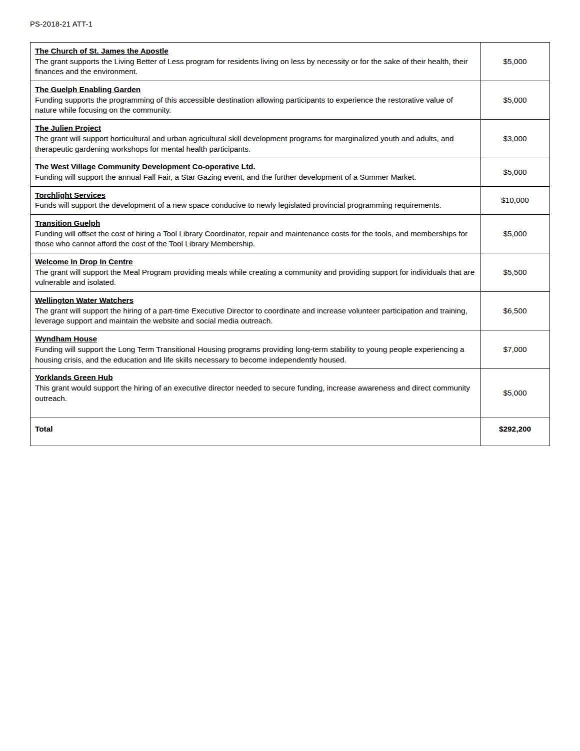PS-2018-21 ATT-1
| The Church of St. James the Apostle The grant supports the Living Better of Less program for residents living on less by necessity or for the sake of their health, their finances and the environment. | $5,000 |
| The Guelph Enabling Garden Funding supports the programming of this accessible destination allowing participants to experience the restorative value of nature while focusing on the community. | $5,000 |
| The Julien Project The grant will support horticultural and urban agricultural skill development programs for marginalized youth and adults, and therapeutic gardening workshops for mental health participants. | $3,000 |
| The West Village Community Development Co-operative Ltd. Funding will support the annual Fall Fair, a Star Gazing event, and the further development of a Summer Market. | $5,000 |
| Torchlight Services Funds will support the development of a new space conducive to newly legislated provincial programming requirements. | $10,000 |
| Transition Guelph Funding will offset the cost of hiring a Tool Library Coordinator, repair and maintenance costs for the tools, and memberships for those who cannot afford the cost of the Tool Library Membership. | $5,000 |
| Welcome In Drop In Centre The grant will support the Meal Program providing meals while creating a community and providing support for individuals that are vulnerable and isolated. | $5,500 |
| Wellington Water Watchers The grant will support the hiring of a part-time Executive Director to coordinate and increase volunteer participation and training, leverage support and maintain the website and social media outreach. | $6,500 |
| Wyndham House Funding will support the Long Term Transitional Housing programs providing long-term stability to young people experiencing a housing crisis, and the education and life skills necessary to become independently housed. | $7,000 |
| Yorklands Green Hub This grant would support the hiring of an executive director needed to secure funding, increase awareness and direct community outreach. | $5,000 |
| Total | $292,200 |